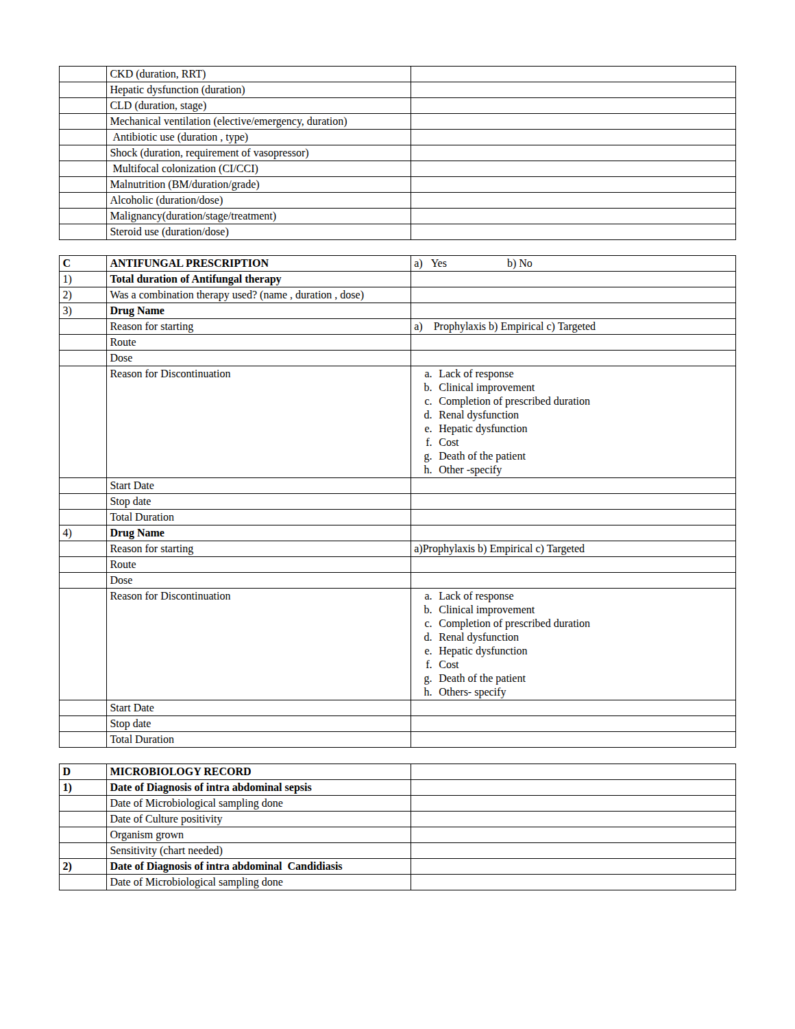| | CKD (duration, RRT) | |
| | Hepatic dysfunction (duration) | |
| | CLD (duration, stage) | |
| | Mechanical ventilation (elective/emergency, duration) | |
| | Antibiotic use (duration , type) | |
| | Shock (duration, requirement of vasopressor) | |
| | Multifocal colonization (CI/CCI) | |
| | Malnutrition (BM/duration/grade) | |
| | Alcoholic (duration/dose) | |
| | Malignancy(duration/stage/treatment) | |
| | Steroid use (duration/dose) | |
| C | ANTIFUNGAL PRESCRIPTION | a) Yes b) No |
| 1) | Total duration of Antifungal therapy | |
| 2) | Was a combination therapy used? (name , duration , dose) | |
| 3) | Drug Name | |
| | Reason for starting | a) Prophylaxis b) Empirical c) Targeted |
| | Route | |
| | Dose | |
| | Reason for Discontinuation | Lack of response Clinical improvement Completion of prescribed duration Renal dysfunction Hepatic dysfunction Cost Death of the patient Other -specify |
| | Start Date | |
| | Stop date | |
| | Total Duration | |
| 4) | Drug Name | |
| | Reason for starting | a)Prophylaxis b) Empirical c) Targeted |
| | Route | |
| | Dose | |
| | Reason for Discontinuation | Lack of response Clinical improvement Completion of prescribed duration Renal dysfunction Hepatic dysfunction Cost Death of the patient Others- specify |
| | Start Date | |
| | Stop date | |
| | Total Duration | |
| D | MICROBIOLOGY RECORD | |
| 1) | Date of Diagnosis of intra abdominal sepsis | |
| | Date of Microbiological sampling done | |
| | Date of Culture positivity | |
| | Organism grown | |
| | Sensitivity (chart needed) | |
| 2) | Date of Diagnosis of intra abdominal Candidiasis | |
| | Date of Microbiological sampling done | |